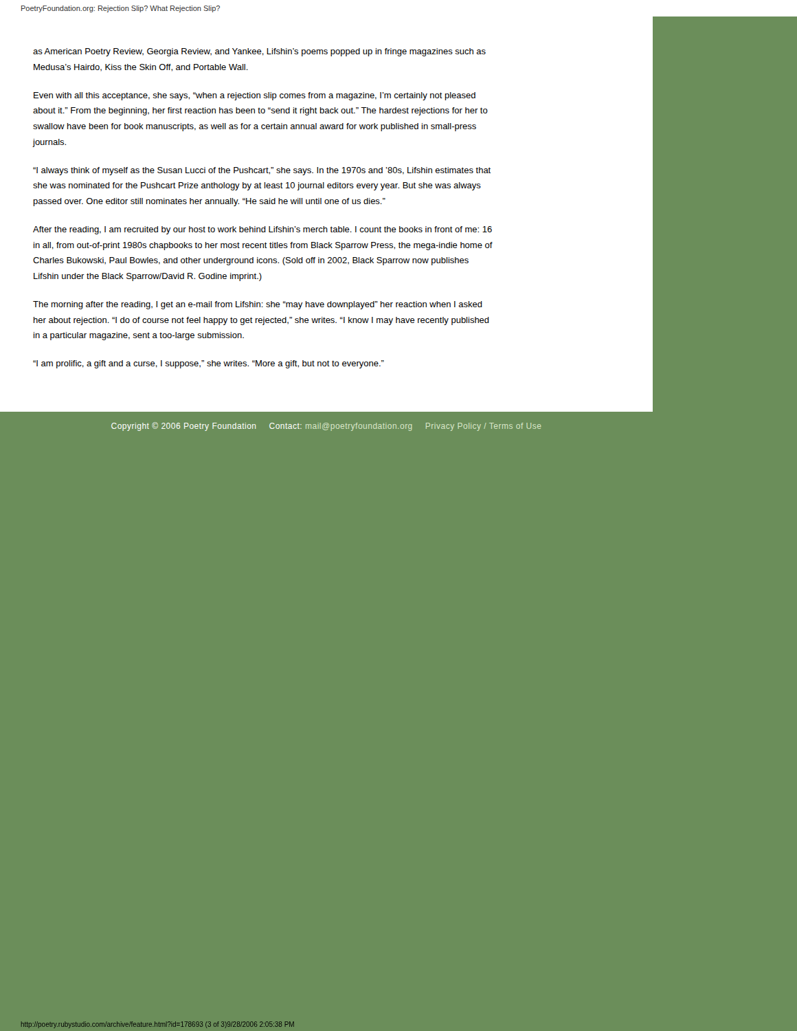PoetryFoundation.org: Rejection Slip? What Rejection Slip?
as American Poetry Review, Georgia Review, and Yankee, Lifshin’s poems popped up in fringe magazines such as Medusa’s Hairdo, Kiss the Skin Off, and Portable Wall.
Even with all this acceptance, she says, “when a rejection slip comes from a magazine, I’m certainly not pleased about it.” From the beginning, her first reaction has been to “send it right back out.” The hardest rejections for her to swallow have been for book manuscripts, as well as for a certain annual award for work published in small-press journals.
“I always think of myself as the Susan Lucci of the Pushcart,” she says. In the 1970s and ’80s, Lifshin estimates that she was nominated for the Pushcart Prize anthology by at least 10 journal editors every year. But she was always passed over. One editor still nominates her annually. “He said he will until one of us dies.”
After the reading, I am recruited by our host to work behind Lifshin’s merch table. I count the books in front of me: 16 in all, from out-of-print 1980s chapbooks to her most recent titles from Black Sparrow Press, the mega-indie home of Charles Bukowski, Paul Bowles, and other underground icons. (Sold off in 2002, Black Sparrow now publishes Lifshin under the Black Sparrow/David R. Godine imprint.)
The morning after the reading, I get an e-mail from Lifshin: she “may have downplayed” her reaction when I asked her about rejection. “I do of course not feel happy to get rejected,” she writes. “I know I may have recently published in a particular magazine, sent a too-large submission.
“I am prolific, a gift and a curse, I suppose,” she writes. “More a gift, but not to everyone.”
Copyright © 2006 Poetry Foundation Contact: mail@poetryfoundation.org Privacy Policy / Terms of Use
http://poetry.rubystudio.com/archive/feature.html?id=178693 (3 of 3)9/28/2006 2:05:38 PM